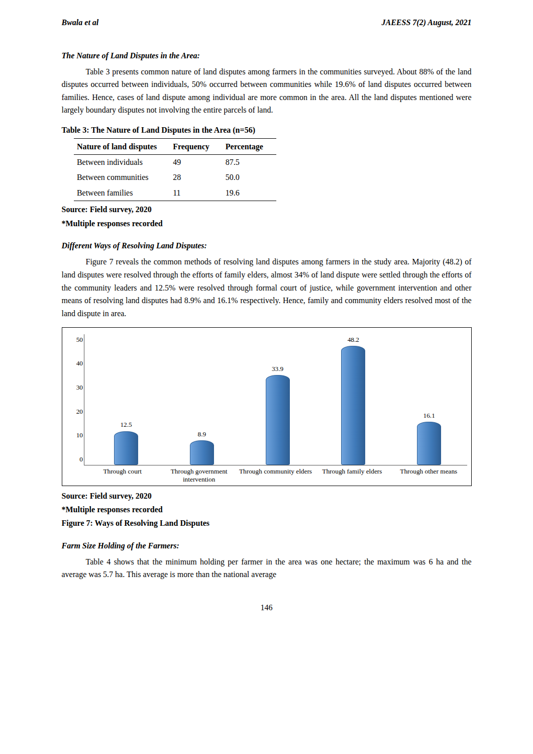Bwala et al JAEESS 7(2) August, 2021
The Nature of Land Disputes in the Area:
Table 3 presents common nature of land disputes among farmers in the communities surveyed. About 88% of the land disputes occurred between individuals, 50% occurred between communities while 19.6% of land disputes occurred between families. Hence, cases of land dispute among individual are more common in the area. All the land disputes mentioned were largely boundary disputes not involving the entire parcels of land.
Table 3: The Nature of Land Disputes in the Area (n=56)
| Nature of land disputes | Frequency | Percentage |
| --- | --- | --- |
| Between individuals | 49 | 87.5 |
| Between communities | 28 | 50.0 |
| Between families | 11 | 19.6 |
Source: Field survey, 2020
*Multiple responses recorded
Different Ways of Resolving Land Disputes:
Figure 7 reveals the common methods of resolving land disputes among farmers in the study area. Majority (48.2) of land disputes were resolved through the efforts of family elders, almost 34% of land dispute were settled through the efforts of the community leaders and 12.5% were resolved through formal court of justice, while government intervention and other means of resolving land disputes had 8.9% and 16.1% respectively. Hence, family and community elders resolved most of the land dispute in area.
50
40
30
20
10
0
12.5
8.9
33.9
48.2
16.1
Through court
Through government intervention
Through community elders
Through family elders
Through other means
Source: Field survey, 2020
*Multiple responses recorded
Figure 7: Ways of Resolving Land Disputes
Farm Size Holding of the Farmers:
Table 4 shows that the minimum holding per farmer in the area was one hectare; the maximum was 6 ha and the average was 5.7 ha. This average is more than the national average
146